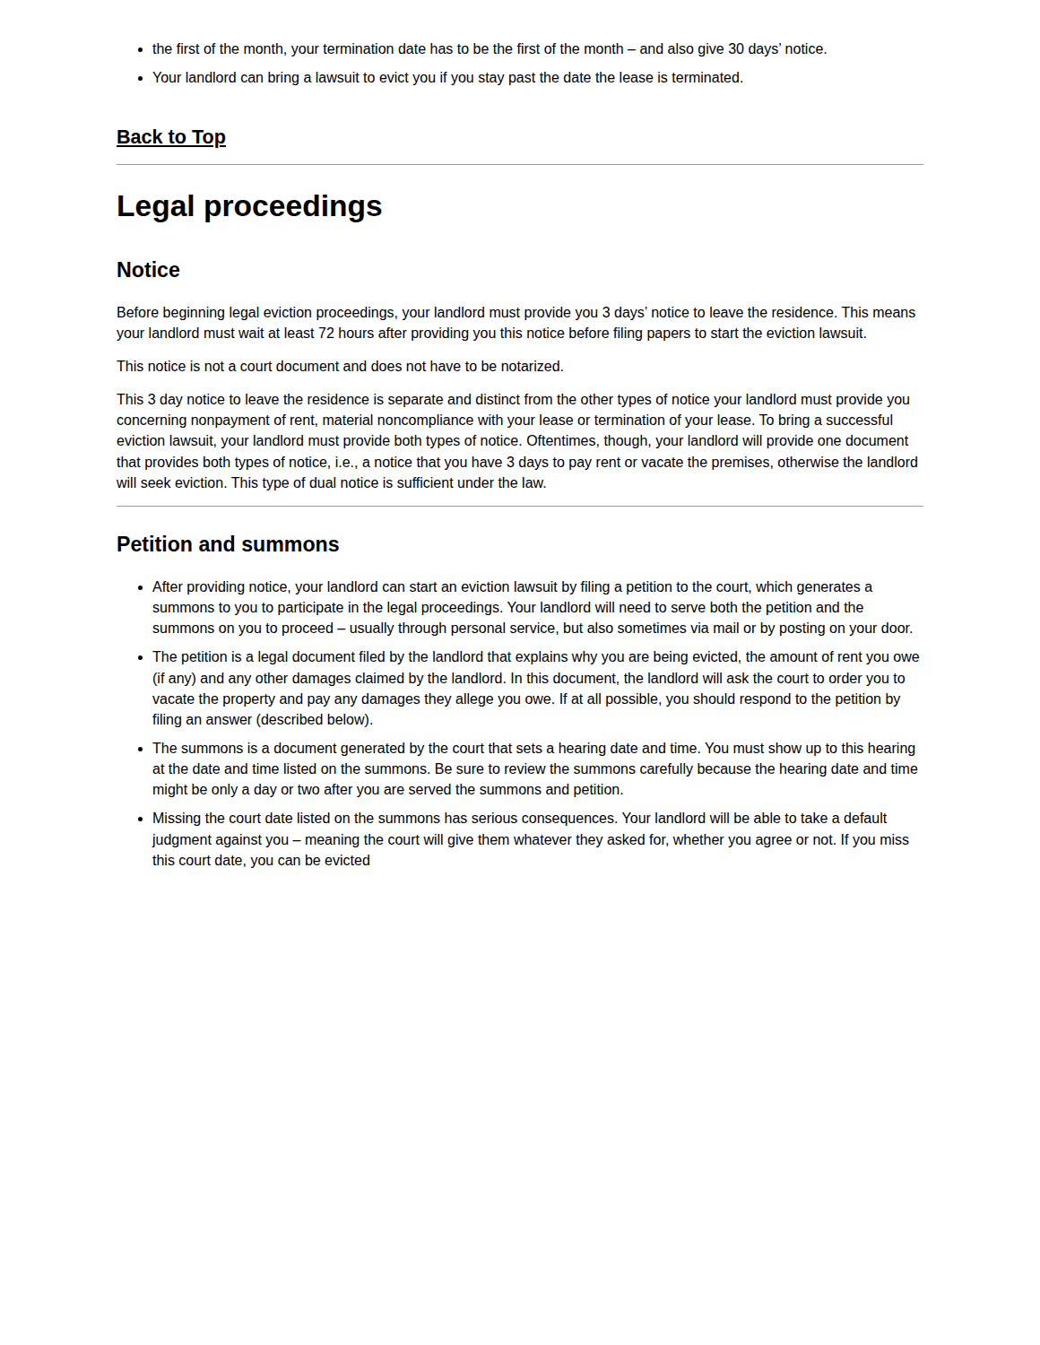the first of the month, your termination date has to be the first of the month – and also give 30 days’ notice.
Your landlord can bring a lawsuit to evict you if you stay past the date the lease is terminated.
Back to Top
Legal proceedings
Notice
Before beginning legal eviction proceedings, your landlord must provide you 3 days’ notice to leave the residence. This means your landlord must wait at least 72 hours after providing you this notice before filing papers to start the eviction lawsuit.
This notice is not a court document and does not have to be notarized.
This 3 day notice to leave the residence is separate and distinct from the other types of notice your landlord must provide you concerning nonpayment of rent, material noncompliance with your lease or termination of your lease. To bring a successful eviction lawsuit, your landlord must provide both types of notice. Oftentimes, though, your landlord will provide one document that provides both types of notice, i.e., a notice that you have 3 days to pay rent or vacate the premises, otherwise the landlord will seek eviction. This type of dual notice is sufficient under the law.
Petition and summons
After providing notice, your landlord can start an eviction lawsuit by filing a petition to the court, which generates a summons to you to participate in the legal proceedings. Your landlord will need to serve both the petition and the summons on you to proceed – usually through personal service, but also sometimes via mail or by posting on your door.
The petition is a legal document filed by the landlord that explains why you are being evicted, the amount of rent you owe (if any) and any other damages claimed by the landlord. In this document, the landlord will ask the court to order you to vacate the property and pay any damages they allege you owe. If at all possible, you should respond to the petition by filing an answer (described below).
The summons is a document generated by the court that sets a hearing date and time. You must show up to this hearing at the date and time listed on the summons. Be sure to review the summons carefully because the hearing date and time might be only a day or two after you are served the summons and petition.
Missing the court date listed on the summons has serious consequences. Your landlord will be able to take a default judgment against you – meaning the court will give them whatever they asked for, whether you agree or not. If you miss this court date, you can be evicted